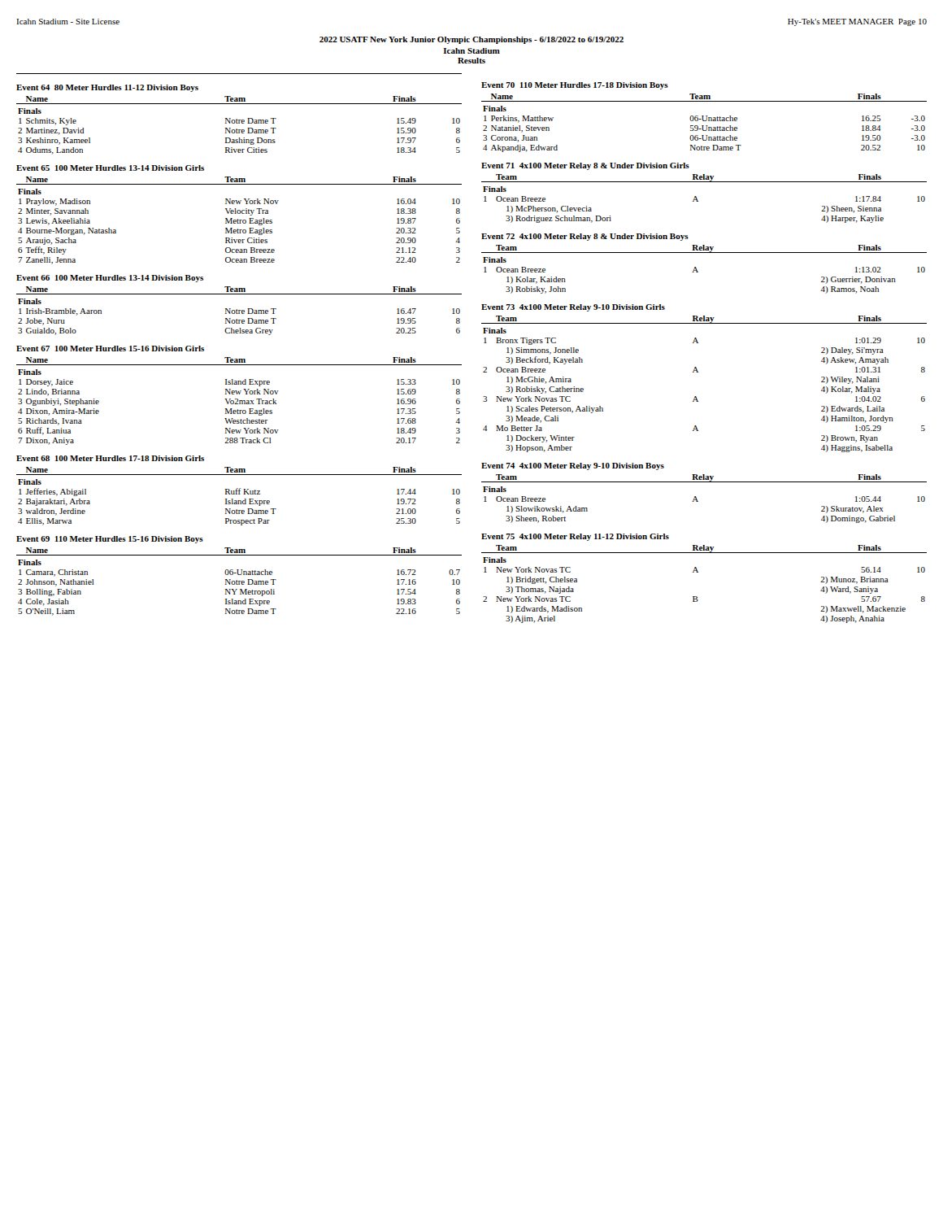Icahn Stadium - Site License
Hy-Tek's MEET MANAGER Page 10
2022 USATF New York Junior Olympic Championships - 6/18/2022 to 6/19/2022
Icahn Stadium
Results
Event 64 80 Meter Hurdles 11-12 Division Boys
| | Name | Team | Finals | |
| --- | --- | --- | --- | --- |
| Finals |
| 1 | Schmits, Kyle | Notre Dame T | 15.49 | 10 |
| 2 | Martinez, David | Notre Dame T | 15.90 | 8 |
| 3 | Keshinro, Kameel | Dashing Dons | 17.97 | 6 |
| 4 | Odums, Landon | River Cities | 18.34 | 5 |
Event 65 100 Meter Hurdles 13-14 Division Girls
| | Name | Team | Finals | |
| --- | --- | --- | --- | --- |
| Finals |
| 1 | Praylow, Madison | New York Nov | 16.04 | 10 |
| 2 | Minter, Savannah | Velocity Tra | 18.38 | 8 |
| 3 | Lewis, Akeeliahia | Metro Eagles | 19.87 | 6 |
| 4 | Bourne-Morgan, Natasha | Metro Eagles | 20.32 | 5 |
| 5 | Araujo, Sacha | River Cities | 20.90 | 4 |
| 6 | Tefft, Riley | Ocean Breeze | 21.12 | 3 |
| 7 | Zanelli, Jenna | Ocean Breeze | 22.40 | 2 |
Event 66 100 Meter Hurdles 13-14 Division Boys
| | Name | Team | Finals | |
| --- | --- | --- | --- | --- |
| Finals |
| 1 | Irish-Bramble, Aaron | Notre Dame T | 16.47 | 10 |
| 2 | Jobe, Nuru | Notre Dame T | 19.95 | 8 |
| 3 | Guialdo, Bolo | Chelsea Grey | 20.25 | 6 |
Event 67 100 Meter Hurdles 15-16 Division Girls
| | Name | Team | Finals | |
| --- | --- | --- | --- | --- |
| Finals |
| 1 | Dorsey, Jaice | Island Expre | 15.33 | 10 |
| 2 | Lindo, Brianna | New York Nov | 15.69 | 8 |
| 3 | Ogunbiyi, Stephanie | Vo2max Track | 16.96 | 6 |
| 4 | Dixon, Amira-Marie | Metro Eagles | 17.35 | 5 |
| 5 | Richards, Ivana | Westchester | 17.68 | 4 |
| 6 | Ruff, Laniua | New York Nov | 18.49 | 3 |
| 7 | Dixon, Aniya | 288 Track Cl | 20.17 | 2 |
Event 68 100 Meter Hurdles 17-18 Division Girls
| | Name | Team | Finals | |
| --- | --- | --- | --- | --- |
| Finals |
| 1 | Jefferies, Abigail | Ruff Kutz | 17.44 | 10 |
| 2 | Bajaraktari, Arbra | Island Expre | 19.72 | 8 |
| 3 | waldron, Jerdine | Notre Dame T | 21.00 | 6 |
| 4 | Ellis, Marwa | Prospect Par | 25.30 | 5 |
Event 69 110 Meter Hurdles 15-16 Division Boys
| | Name | Team | Finals | |
| --- | --- | --- | --- | --- |
| Finals |
| 1 | Camara, Christan | 06-Unattache | 16.72 | 0.7 |
| 2 | Johnson, Nathaniel | Notre Dame T | 17.16 | 10 |
| 3 | Bolling, Fabian | NY Metropoli | 17.54 | 8 |
| 4 | Cole, Jasiah | Island Expre | 19.83 | 6 |
| 5 | O'Neill, Liam | Notre Dame T | 22.16 | 5 |
Event 70 110 Meter Hurdles 17-18 Division Boys
| | Name | Team | Finals | |
| --- | --- | --- | --- | --- |
| Finals |
| 1 | Perkins, Matthew | 06-Unattache | 16.25 | -3.0 |
| 2 | Nataniel, Steven | 59-Unattache | 18.84 | -3.0 |
| 3 | Corona, Juan | 06-Unattache | 19.50 | -3.0 |
| 4 | Akpandja, Edward | Notre Dame T | 20.52 | 10 |
Event 71 4x100 Meter Relay 8 & Under Division Girls
| | Team | Relay | Finals | |
| --- | --- | --- | --- | --- |
| Finals |
| 1 | Ocean Breeze | A | 1:17.84 | 10 |
| | 1) McPherson, Clevecia | 2) Sheen, Sienna |
| | 3) Rodriguez Schulman, Dori | 4) Harper, Kaylie |
Event 72 4x100 Meter Relay 8 & Under Division Boys
| | Team | Relay | Finals | |
| --- | --- | --- | --- | --- |
| Finals |
| 1 | Ocean Breeze | A | 1:13.02 | 10 |
| | 1) Kolar, Kaiden | 2) Guerrier, Donivan |
| | 3) Robisky, John | 4) Ramos, Noah |
Event 73 4x100 Meter Relay 9-10 Division Girls
| | Team | Relay | Finals | |
| --- | --- | --- | --- | --- |
| Finals |
| 1 | Bronx Tigers TC | A | 1:01.29 | 10 |
| | 1) Simmons, Jonelle | 2) Daley, Si'myra |
| | 3) Beckford, Kayelah | 4) Askew, Amayah |
| 2 | Ocean Breeze | A | 1:01.31 | 8 |
| | 1) McGhie, Amira | 2) Wiley, Nalani |
| | 3) Robisky, Catherine | 4) Kolar, Maliya |
| 3 | New York Novas TC | A | 1:04.02 | 6 |
| | 1) Scales Peterson, Aaliyah | 2) Edwards, Laila |
| | 3) Meade, Cali | 4) Hamilton, Jordyn |
| 4 | Mo Better Ja | A | 1:05.29 | 5 |
| | 1) Dockery, Winter | 2) Brown, Ryan |
| | 3) Hopson, Amber | 4) Haggins, Isabella |
Event 74 4x100 Meter Relay 9-10 Division Boys
| | Team | Relay | Finals | |
| --- | --- | --- | --- | --- |
| Finals |
| 1 | Ocean Breeze | A | 1:05.44 | 10 |
| | 1) Slowikowski, Adam | 2) Skuratov, Alex |
| | 3) Sheen, Robert | 4) Domingo, Gabriel |
Event 75 4x100 Meter Relay 11-12 Division Girls
| | Team | Relay | Finals | |
| --- | --- | --- | --- | --- |
| Finals |
| 1 | New York Novas TC | A | 56.14 | 10 |
| | 1) Bridgett, Chelsea | 2) Munoz, Brianna |
| | 3) Thomas, Najada | 4) Ward, Saniya |
| 2 | New York Novas TC | B | 57.67 | 8 |
| | 1) Edwards, Madison | 2) Maxwell, Mackenzie |
| | 3) Ajim, Ariel | 4) Joseph, Anahia |